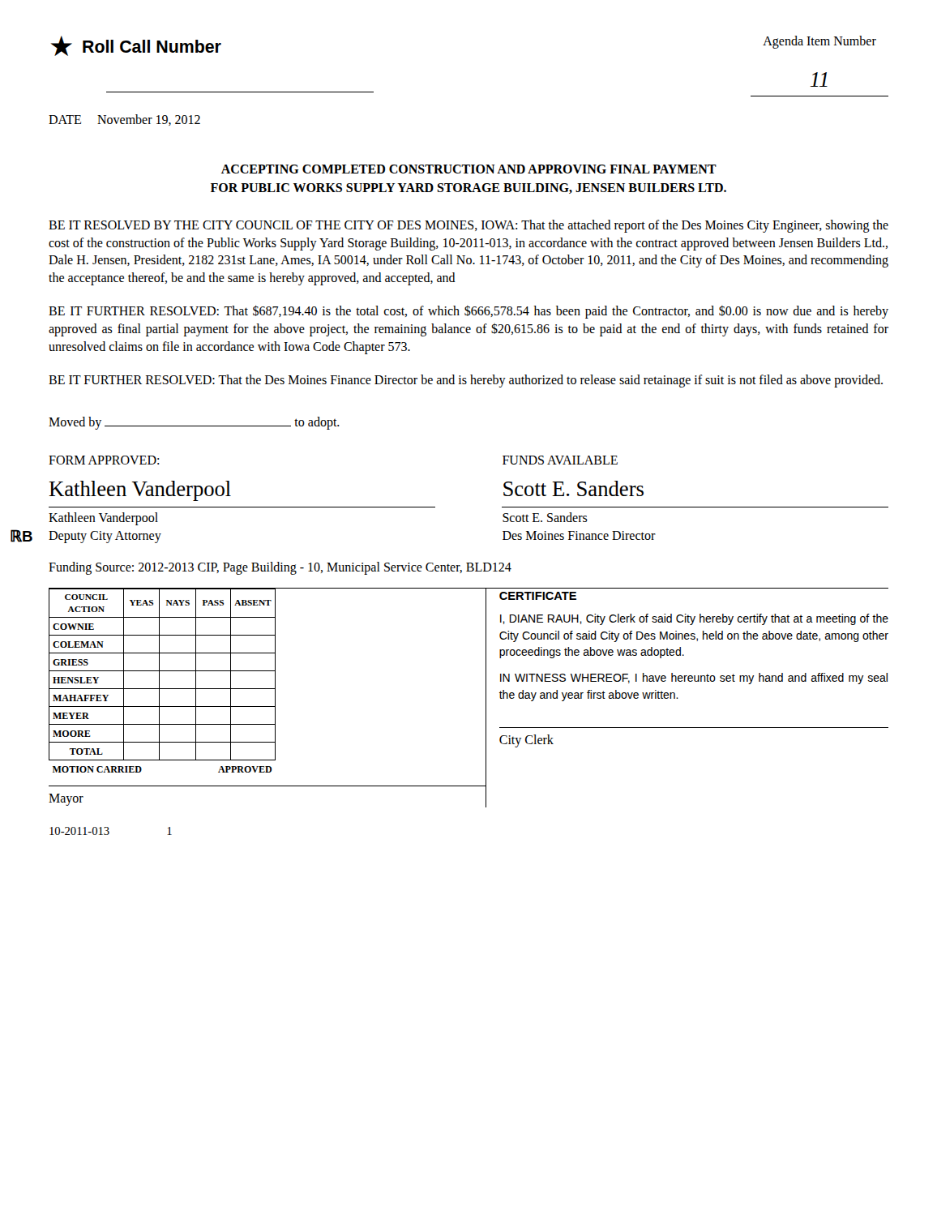★
Roll Call Number
Agenda Item Number
11
DATENovember 19, 2012
ACCEPTING COMPLETED CONSTRUCTION AND APPROVING FINAL PAYMENT
FOR PUBLIC WORKS SUPPLY YARD STORAGE BUILDING, JENSEN BUILDERS LTD.
BE IT RESOLVED BY THE CITY COUNCIL OF THE CITY OF DES MOINES, IOWA: That the attached report of the Des Moines City Engineer, showing the cost of the construction of the Public Works Supply Yard Storage Building, 10-2011-013, in accordance with the contract approved between Jensen Builders Ltd., Dale H. Jensen, President, 2182 231st Lane, Ames, IA 50014, under Roll Call No. 11-1743, of October 10, 2011, and the City of Des Moines, and recommending the acceptance thereof, be and the same is hereby approved, and accepted, and
BE IT FURTHER RESOLVED: That $687,194.40 is the total cost, of which $666,578.54 has been paid the Contractor, and $0.00 is now due and is hereby approved as final partial payment for the above project, the remaining balance of $20,615.86 is to be paid at the end of thirty days, with funds retained for unresolved claims on file in accordance with Iowa Code Chapter 573.
BE IT FURTHER RESOLVED: That the Des Moines Finance Director be and is hereby authorized to release said retainage if suit is not filed as above provided.
Moved by to adopt.
ℝB
FORM APPROVED:
Kathleen Vanderpool
Kathleen Vanderpool
Deputy City Attorney
FUNDS AVAILABLE
Scott E. Sanders
Scott E. Sanders
Des Moines Finance Director
Funding Source: 2012-2013 CIP, Page Building - 10, Municipal Service Center, BLD124
| COUNCIL ACTION | YEAS | NAYS | PASS | ABSENT |
| --- | --- | --- | --- | --- |
| COWNIE | | | | |
| COLEMAN | | | | |
| GRIESS | | | | |
| HENSLEY | | | | |
| MAHAFFEY | | | | |
| MEYER | | | | |
| MOORE | | | | |
| TOTAL | | | | |
| MOTION CARRIED | APPROVED |
Mayor
CERTIFICATE
I, DIANE RAUH, City Clerk of said City hereby certify that at a meeting of the City Council of said City of Des Moines, held on the above date, among other proceedings the above was adopted.
IN WITNESS WHEREOF, I have hereunto set my hand and affixed my seal the day and year first above written.
City Clerk
10-2011-013
1